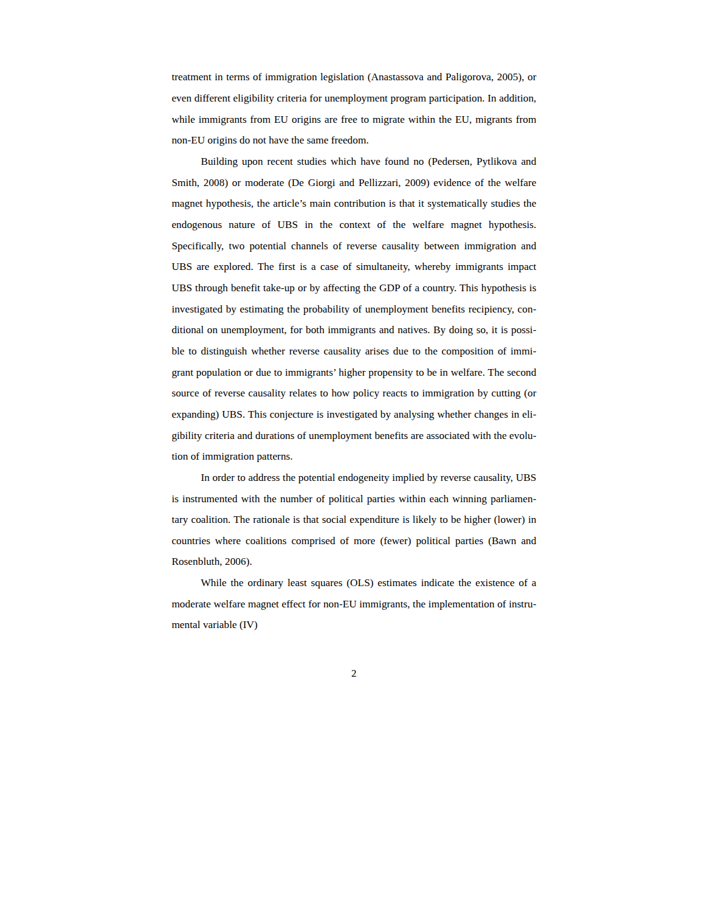treatment in terms of immigration legislation (Anastassova and Paligorova, 2005), or even different eligibility criteria for unemployment program participation. In addition, while immigrants from EU origins are free to migrate within the EU, migrants from non-EU origins do not have the same freedom.
Building upon recent studies which have found no (Pedersen, Pytlikova and Smith, 2008) or moderate (De Giorgi and Pellizzari, 2009) evidence of the welfare magnet hypothesis, the article’s main contribution is that it systematically studies the endogenous nature of UBS in the context of the welfare magnet hypothesis. Specifically, two potential channels of reverse causality between immigration and UBS are explored. The first is a case of simultaneity, whereby immigrants impact UBS through benefit take-up or by affecting the GDP of a country. This hypothesis is investigated by estimating the probability of unemployment benefits recipiency, conditional on unemployment, for both immigrants and natives. By doing so, it is possible to distinguish whether reverse causality arises due to the composition of immigrant population or due to immigrants’ higher propensity to be in welfare. The second source of reverse causality relates to how policy reacts to immigration by cutting (or expanding) UBS. This conjecture is investigated by analysing whether changes in eligibility criteria and durations of unemployment benefits are associated with the evolution of immigration patterns.
In order to address the potential endogeneity implied by reverse causality, UBS is instrumented with the number of political parties within each winning parliamentary coalition. The rationale is that social expenditure is likely to be higher (lower) in countries where coalitions comprised of more (fewer) political parties (Bawn and Rosenbluth, 2006).
While the ordinary least squares (OLS) estimates indicate the existence of a moderate welfare magnet effect for non-EU immigrants, the implementation of instrumental variable (IV)
2